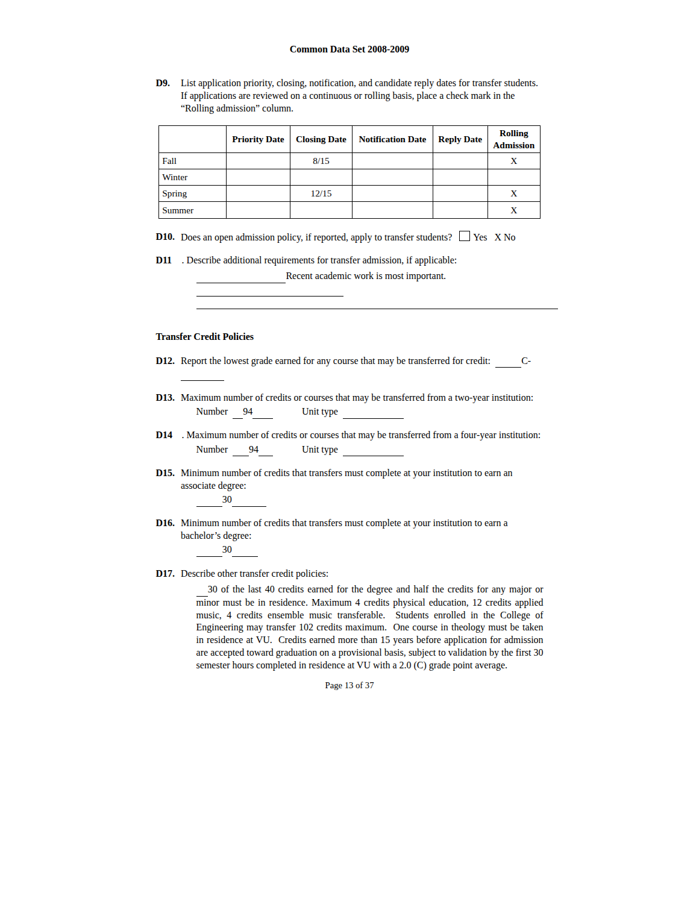Common Data Set 2008-2009
D9. List application priority, closing, notification, and candidate reply dates for transfer students. If applications are reviewed on a continuous or rolling basis, place a check mark in the “Rolling admission” column.
| | Priority Date | Closing Date | Notification Date | Reply Date | Rolling Admission |
| --- | --- | --- | --- | --- | --- |
| Fall | | 8/15 | | | X |
| Winter | | | | | |
| Spring | | 12/15 | | | X |
| Summer | | | | | X |
D10. Does an open admission policy, if reported, apply to transfer students? Yes X No
D11 . Describe additional requirements for transfer admission, if applicable:
Recent academic work is most important.
Transfer Credit Policies
D12. Report the lowest grade earned for any course that may be transferred for credit: C-
D13. Maximum number of credits or courses that may be transferred from a two-year institution:
Number 94 Unit type
D14 . Maximum number of credits or courses that may be transferred from a four-year institution:
Number 94 Unit type
D15. Minimum number of credits that transfers must complete at your institution to earn an associate degree:
30
D16. Minimum number of credits that transfers must complete at your institution to earn a bachelor’s degree:
30
D17. Describe other transfer credit policies:
30 of the last 40 credits earned for the degree and half the credits for any major or minor must be in residence. Maximum 4 credits physical education, 12 credits applied music, 4 credits ensemble music transferable. Students enrolled in the College of Engineering may transfer 102 credits maximum. One course in theology must be taken in residence at VU. Credits earned more than 15 years before application for admission are accepted toward graduation on a provisional basis, subject to validation by the first 30 semester hours completed in residence at VU with a 2.0 (C) grade point average.
Page 13 of 37